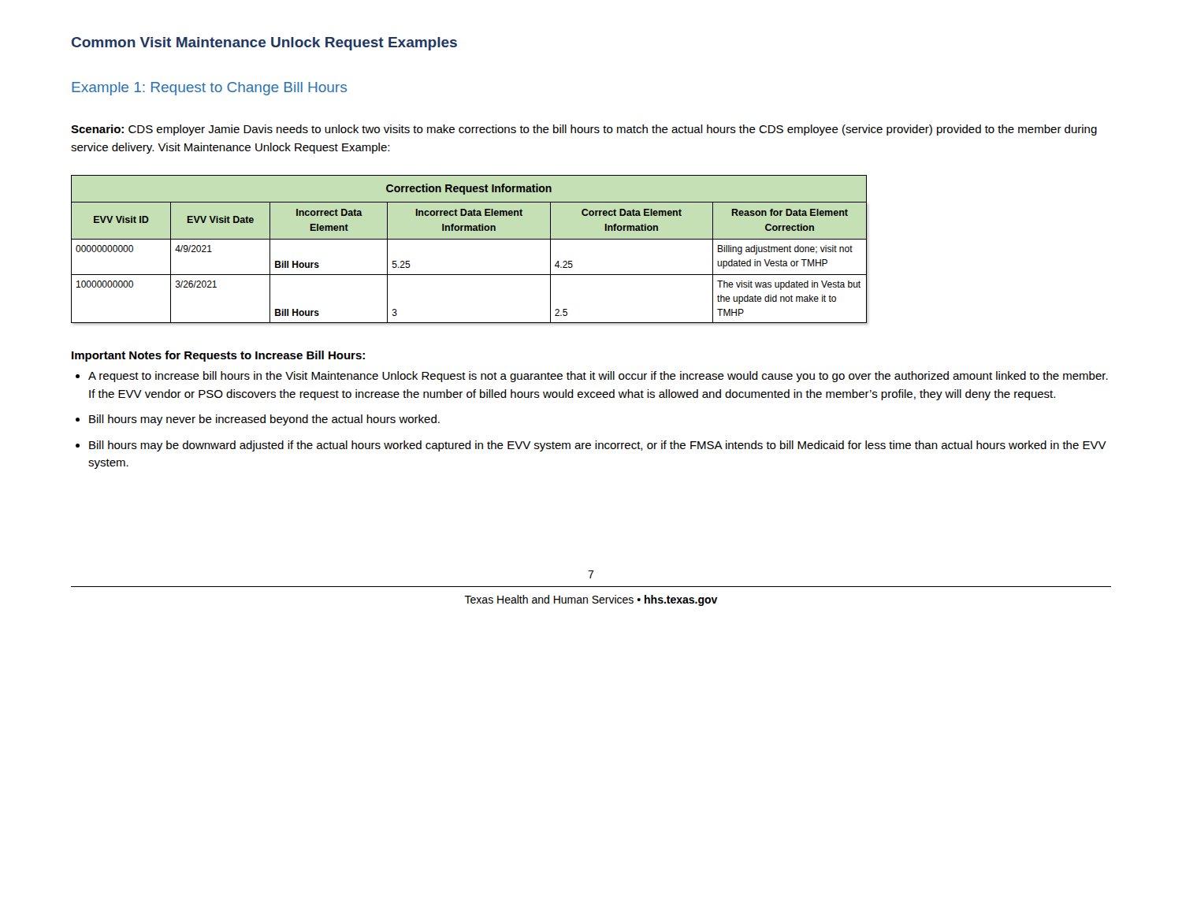Common Visit Maintenance Unlock Request Examples
Example 1: Request to Change Bill Hours
Scenario: CDS employer Jamie Davis needs to unlock two visits to make corrections to the bill hours to match the actual hours the CDS employee (service provider) provided to the member during service delivery. Visit Maintenance Unlock Request Example:
Correction Request Information
| EVV Visit ID | EVV Visit Date | Incorrect Data Element | Incorrect Data Element Information | Correct Data Element Information | Reason for Data Element Correction |
| --- | --- | --- | --- | --- | --- |
| 00000000000 | 4/9/2021 | Bill Hours | 5.25 | 4.25 | Billing adjustment done; visit not updated in Vesta or TMHP |
| 10000000000 | 3/26/2021 | Bill Hours | 3 | 2.5 | The visit was updated in Vesta but the update did not make it to TMHP |
Important Notes for Requests to Increase Bill Hours:
A request to increase bill hours in the Visit Maintenance Unlock Request is not a guarantee that it will occur if the increase would cause you to go over the authorized amount linked to the member. If the EVV vendor or PSO discovers the request to increase the number of billed hours would exceed what is allowed and documented in the member’s profile, they will deny the request.
Bill hours may never be increased beyond the actual hours worked.
Bill hours may be downward adjusted if the actual hours worked captured in the EVV system are incorrect, or if the FMSA intends to bill Medicaid for less time than actual hours worked in the EVV system.
7
Texas Health and Human Services • hhs.texas.gov